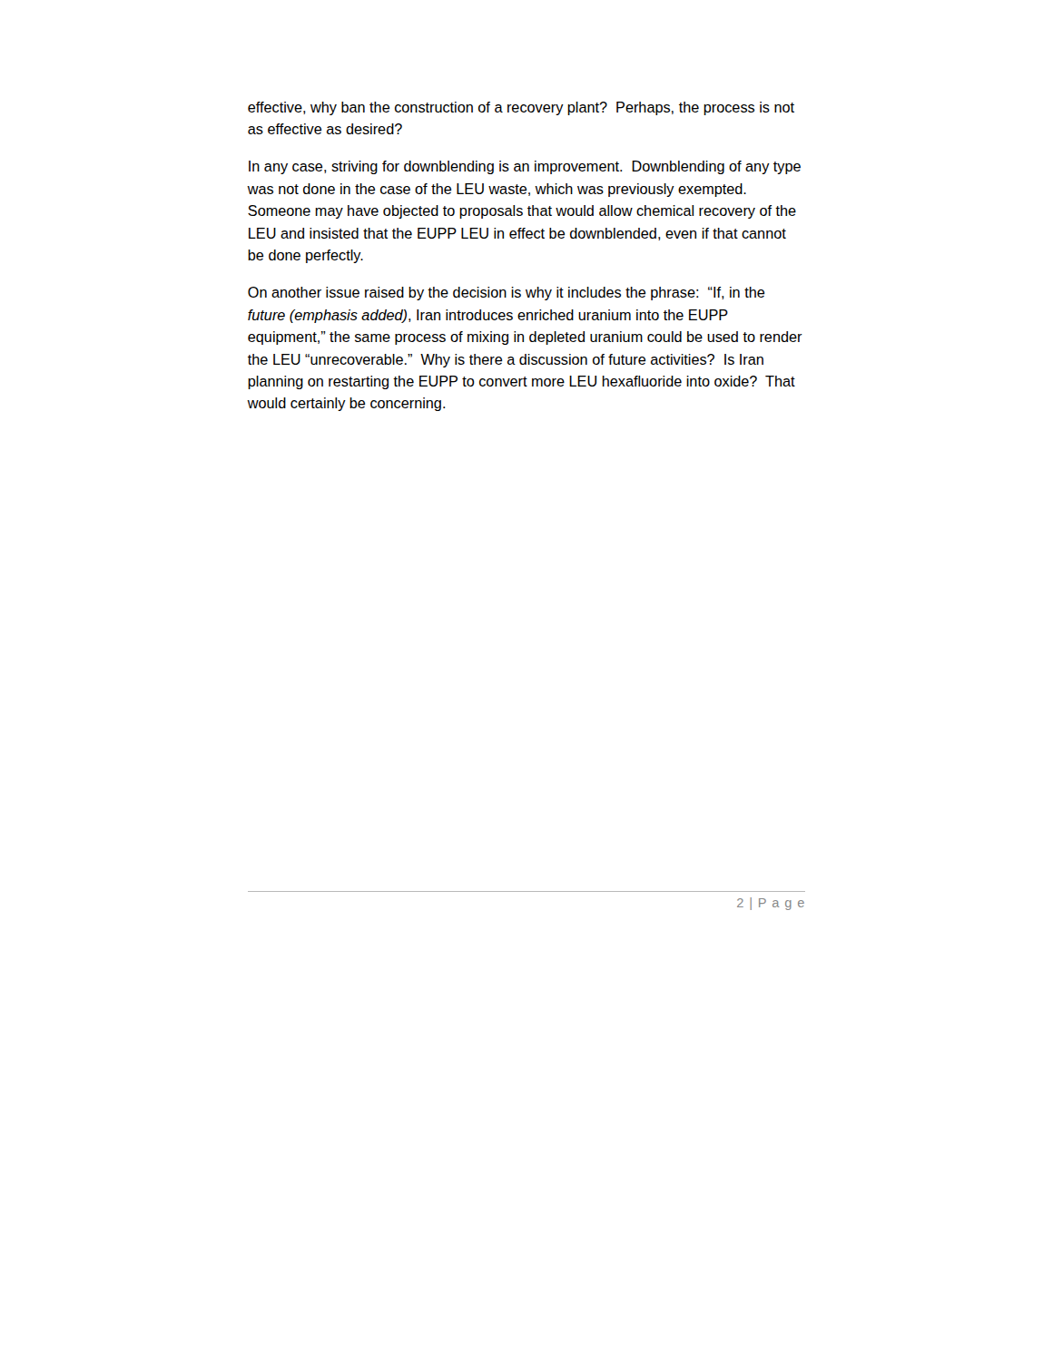effective, why ban the construction of a recovery plant? Perhaps, the process is not as effective as desired?
In any case, striving for downblending is an improvement. Downblending of any type was not done in the case of the LEU waste, which was previously exempted. Someone may have objected to proposals that would allow chemical recovery of the LEU and insisted that the EUPP LEU in effect be downblended, even if that cannot be done perfectly.
On another issue raised by the decision is why it includes the phrase: “If, in the future (emphasis added), Iran introduces enriched uranium into the EUPP equipment,” the same process of mixing in depleted uranium could be used to render the LEU “unrecoverable.” Why is there a discussion of future activities? Is Iran planning on restarting the EUPP to convert more LEU hexafluoride into oxide? That would certainly be concerning.
2 | P a g e